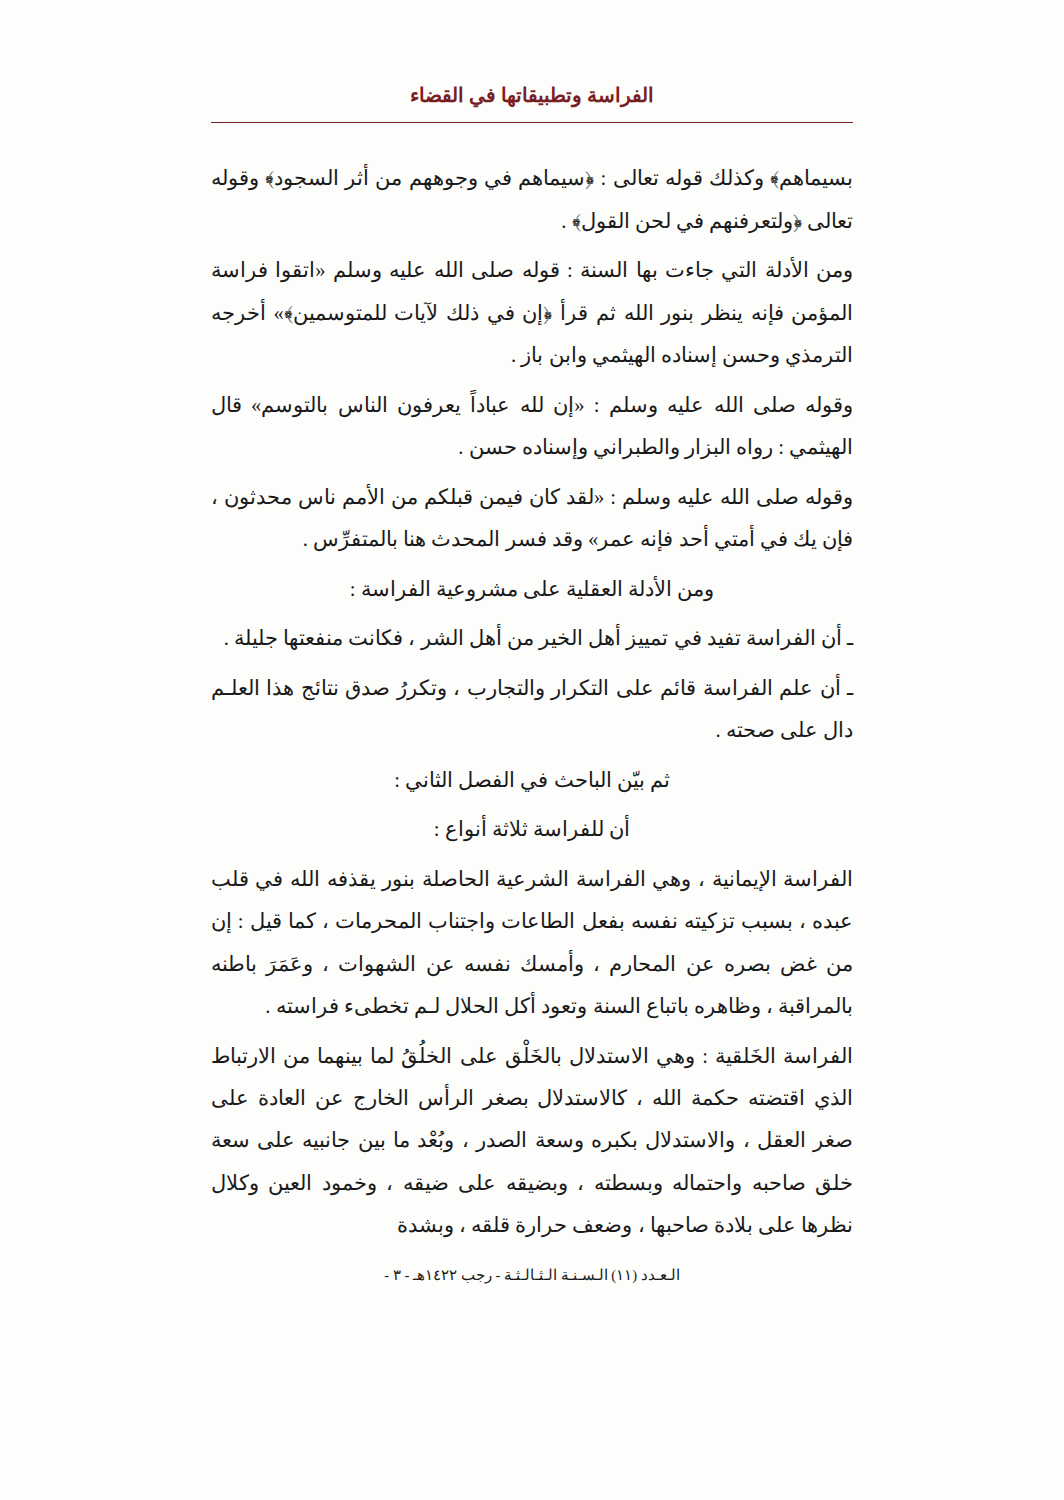الفراسة وتطبيقاتها في القضاء
بسيماهم﴾ وكذلك قوله تعالى : ﴿سيماهم في وجوههم من أثر السجود﴾ وقوله تعالى ﴿ولتعرفنهم في لحن القول﴾ .
ومن الأدلة التي جاءت بها السنة : قوله صلى الله عليه وسلم «اتقوا فراسة المؤمن فإنه ينظر بنور الله ثم قرأ ﴿إن في ذلك لآيات للمتوسمين﴾» أخرجه الترمذي وحسن إسناده الهيثمي وابن باز .
وقوله صلى الله عليه وسلم : «إن لله عباداً يعرفون الناس بالتوسم» قال الهيثمي : رواه البزار والطبراني وإسناده حسن .
وقوله صلى الله عليه وسلم : «لقد كان فيمن قبلكم من الأمم ناس محدثون ، فإن يك في أمتي أحد فإنه عمر» وقد فسر المحدث هنا بالمتفرِّس .
ومن الأدلة العقلية على مشروعية الفراسة :
ـ أن الفراسة تفيد في تمييز أهل الخير من أهل الشر ، فكانت منفعتها جليلة .
ـ أن علم الفراسة قائم على التكرار والتجارب ، وتكررُ صدق نتائج هذا العلـم دال على صحته .
ثم بيّن الباحث في الفصل الثاني :
أن للفراسة ثلاثة أنواع :
الفراسة الإيمانية ، وهي الفراسة الشرعية الحاصلة بنور يقذفه الله في قلب عبده ، بسبب تزكيته نفسه بفعل الطاعات واجتناب المحرمات ، كما قيل : إن من غض بصره عن المحارم ، وأمسك نفسه عن الشهوات ، وعَمَرَ باطنه بالمراقبة ، وظاهره باتباع السنة وتعود أكل الحلال لـم تخطىء فراسته .
الفراسة الخَلقية : وهي الاستدلال بالخَلْق على الخلُقُ لما بينهما من الارتباط الذي اقتضته حكمة الله ، كالاستدلال بصغر الرأس الخارج عن العادة على صغر العقل ، والاستدلال بكبره وسعة الصدر ، وبُعْد ما بين جانبيه على سعة خلق صاحبه واحتماله وبسطته ، وبضيقه على ضيقه ، وخمود العين وكلال نظرها على بلادة صاحبها ، وضعف حرارة قلقه ، وبشدة
الـعـدد (١١) الـسـنـة الـثـالـثـة - رجب ١٤٢٢هـ - ٣ -